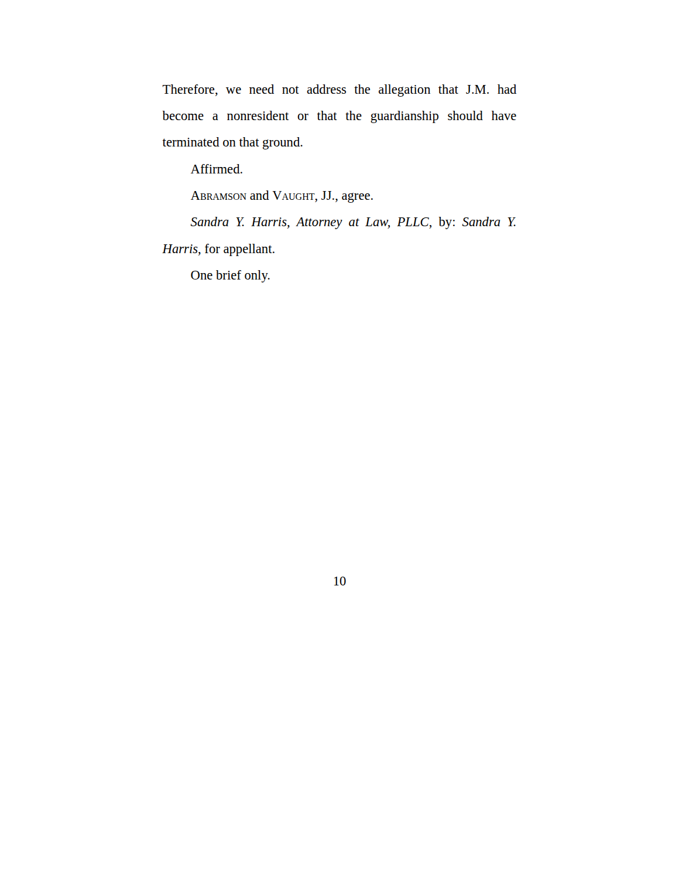Therefore, we need not address the allegation that J.M. had become a nonresident or that the guardianship should have terminated on that ground.
Affirmed.
Abramson and Vaught, JJ., agree.
Sandra Y. Harris, Attorney at Law, PLLC, by: Sandra Y. Harris, for appellant.
One brief only.
10